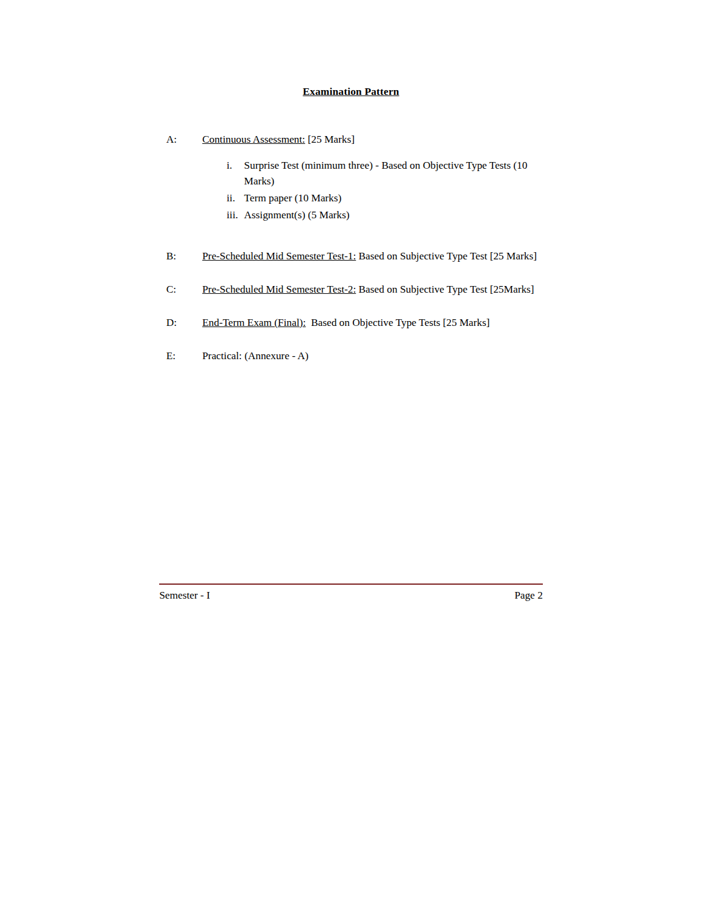Examination Pattern
A:
Continuous Assessment: [25 Marks]
i. Surprise Test (minimum three) - Based on Objective Type Tests (10 Marks)
ii. Term paper (10 Marks)
iii. Assignment(s) (5 Marks)
B:
Pre-Scheduled Mid Semester Test-1: Based on Subjective Type Test [25 Marks]
C:
Pre-Scheduled Mid Semester Test-2: Based on Subjective Type Test [25Marks]
D:
End-Term Exam (Final): Based on Objective Type Tests [25 Marks]
E:
Practical: (Annexure - A)
Semester - I Page 2